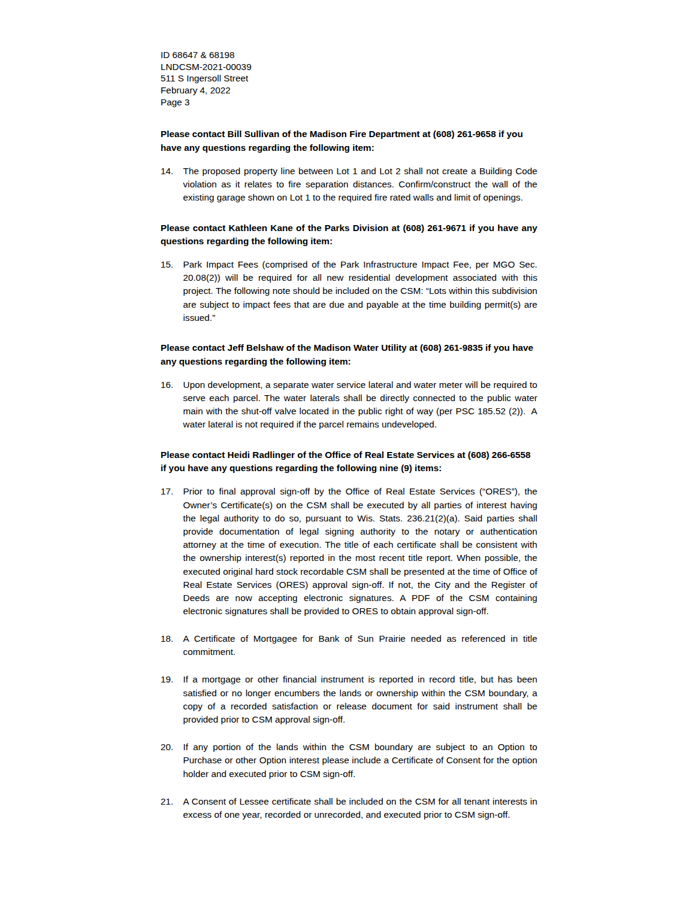ID 68647 & 68198
LNDCSM-2021-00039
511 S Ingersoll Street
February 4, 2022
Page 3
Please contact Bill Sullivan of the Madison Fire Department at (608) 261-9658 if you have any questions regarding the following item:
14. The proposed property line between Lot 1 and Lot 2 shall not create a Building Code violation as it relates to fire separation distances. Confirm/construct the wall of the existing garage shown on Lot 1 to the required fire rated walls and limit of openings.
Please contact Kathleen Kane of the Parks Division at (608) 261-9671 if you have any questions regarding the following item:
15. Park Impact Fees (comprised of the Park Infrastructure Impact Fee, per MGO Sec. 20.08(2)) will be required for all new residential development associated with this project. The following note should be included on the CSM: “Lots within this subdivision are subject to impact fees that are due and payable at the time building permit(s) are issued.”
Please contact Jeff Belshaw of the Madison Water Utility at (608) 261-9835 if you have any questions regarding the following item:
16. Upon development, a separate water service lateral and water meter will be required to serve each parcel. The water laterals shall be directly connected to the public water main with the shut-off valve located in the public right of way (per PSC 185.52 (2)). A water lateral is not required if the parcel remains undeveloped.
Please contact Heidi Radlinger of the Office of Real Estate Services at (608) 266-6558 if you have any questions regarding the following nine (9) items:
17. Prior to final approval sign-off by the Office of Real Estate Services (“ORES”), the Owner’s Certificate(s) on the CSM shall be executed by all parties of interest having the legal authority to do so, pursuant to Wis. Stats. 236.21(2)(a). Said parties shall provide documentation of legal signing authority to the notary or authentication attorney at the time of execution. The title of each certificate shall be consistent with the ownership interest(s) reported in the most recent title report. When possible, the executed original hard stock recordable CSM shall be presented at the time of Office of Real Estate Services (ORES) approval sign-off. If not, the City and the Register of Deeds are now accepting electronic signatures. A PDF of the CSM containing electronic signatures shall be provided to ORES to obtain approval sign-off.
18. A Certificate of Mortgagee for Bank of Sun Prairie needed as referenced in title commitment.
19. If a mortgage or other financial instrument is reported in record title, but has been satisfied or no longer encumbers the lands or ownership within the CSM boundary, a copy of a recorded satisfaction or release document for said instrument shall be provided prior to CSM approval sign-off.
20. If any portion of the lands within the CSM boundary are subject to an Option to Purchase or other Option interest please include a Certificate of Consent for the option holder and executed prior to CSM sign-off.
21. A Consent of Lessee certificate shall be included on the CSM for all tenant interests in excess of one year, recorded or unrecorded, and executed prior to CSM sign-off.